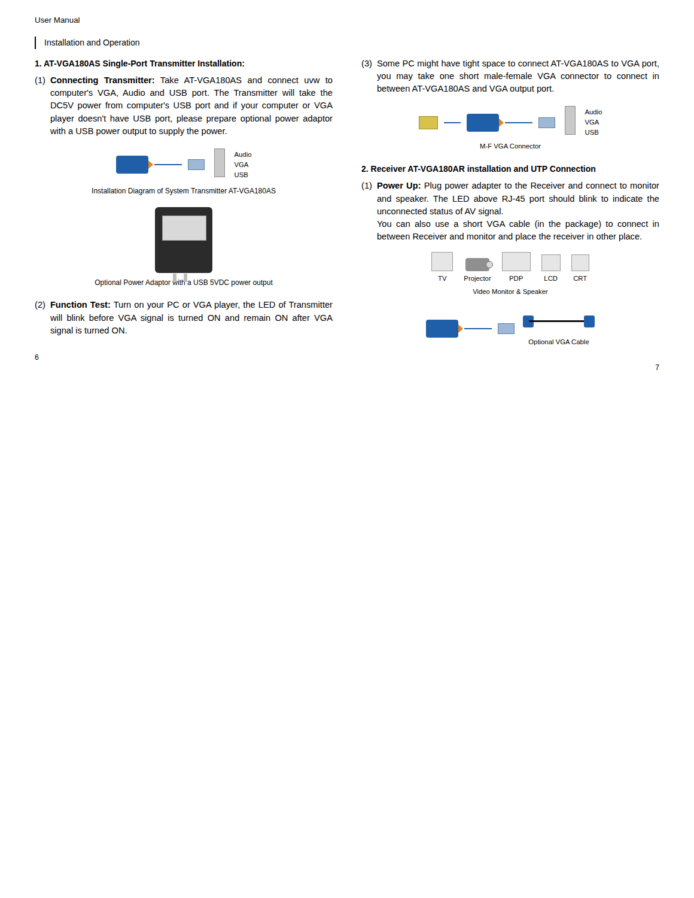User Manual
Installation and Operation
1. AT-VGA180AS Single-Port Transmitter Installation:
(1) Connecting Transmitter: Take AT-VGA180AS and connect uvw to computer's VGA, Audio and USB port. The Transmitter will take the DC5V power from computer's USB port and if your computer or VGA player doesn't have USB port, please prepare optional power adaptor with a USB power output to supply the power.
Audio
VGA
USB
Installation Diagram of System Transmitter AT-VGA180AS
Optional Power Adaptor with a USB 5VDC power output
(2) Function Test: Turn on your PC or VGA player, the LED of Transmitter will blink before VGA signal is turned ON and remain ON after VGA signal is turned ON.
6
(3) Some PC might have tight space to connect AT-VGA180AS to VGA port, you may take one short male-female VGA connector to connect in between AT-VGA180AS and VGA output port.
Audio
VGA
USB
M-F VGA Connector
2. Receiver AT-VGA180AR installation and UTP Connection
(1) Power Up: Plug power adapter to the Receiver and connect to monitor and speaker. The LED above RJ-45 port should blink to indicate the unconnected status of AV signal.
You can also use a short VGA cable (in the package) to connect in between Receiver and monitor and place the receiver in other place.
TV
Projector
PDP
LCD
CRT
Video Monitor & Speaker
Optional VGA Cable
7